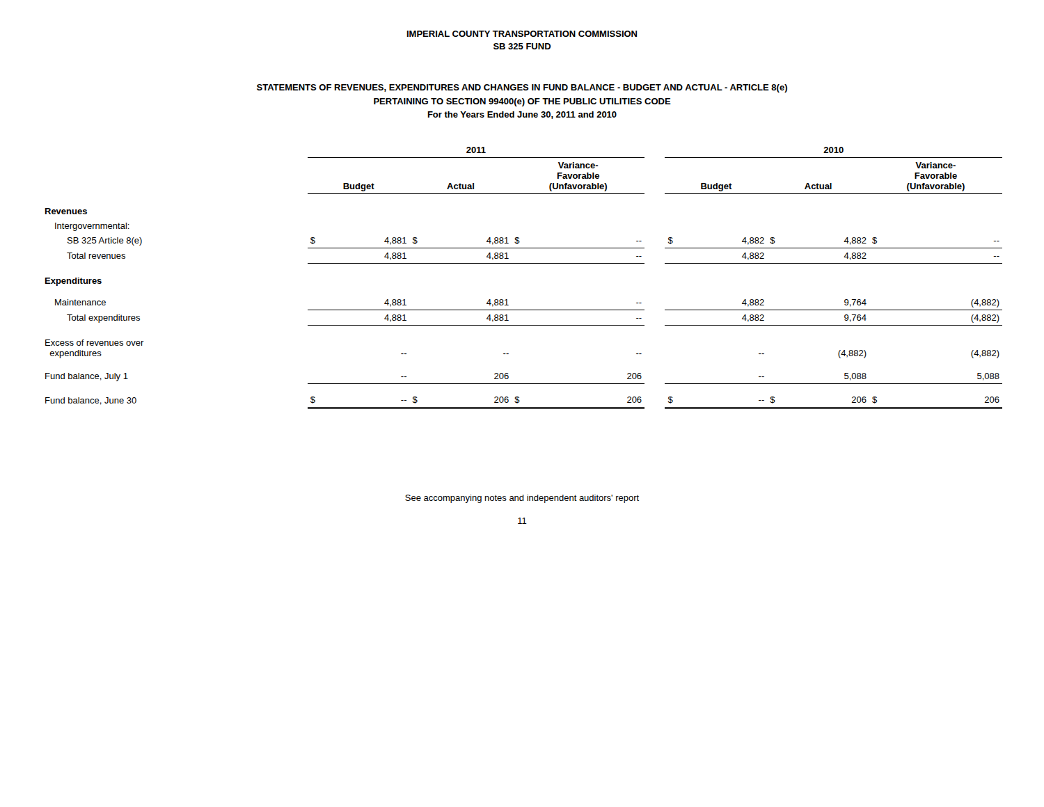IMPERIAL COUNTY TRANSPORTATION COMMISSION
SB 325 FUND
STATEMENTS OF REVENUES, EXPENDITURES AND CHANGES IN FUND BALANCE - BUDGET AND ACTUAL - ARTICLE 8(e)
PERTAINING TO SECTION 99400(e) OF THE PUBLIC UTILITIES CODE
For the Years Ended June 30, 2011 and 2010
| | 2011 | | 2010 |
| | Budget | Actual | Variance- Favorable (Unfavorable) | | Budget | Actual | Variance- Favorable (Unfavorable) |
| Revenues | |
| Intergovernmental: | |
| SB 325 Article 8(e) | $ | 4,881 | $ | 4,881 | $ | -- | | $ | 4,882 | $ | 4,882 | $ | -- |
| Total revenues | | 4,881 | | 4,881 | | -- | | | 4,882 | | 4,882 | | -- |
| Expenditures | |
| Maintenance | | 4,881 | | 4,881 | | -- | | | 4,882 | | 9,764 | | (4,882) |
| Total expenditures | | 4,881 | | 4,881 | | -- | | | 4,882 | | 9,764 | | (4,882) |
| Excess of revenues over expenditures | | -- | | -- | | -- | | | -- | | (4,882) | | (4,882) |
| Fund balance, July 1 | | -- | | 206 | | 206 | | | -- | | 5,088 | | 5,088 |
| Fund balance, June 30 | $ | -- | $ | 206 | $ | 206 | | $ | -- | $ | 206 | $ | 206 |
See accompanying notes and independent auditors' report
11